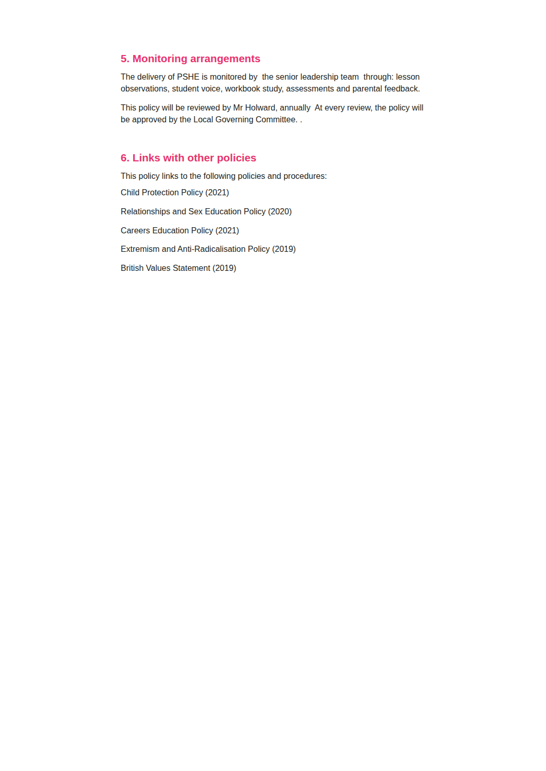5. Monitoring arrangements
The delivery of PSHE is monitored by the senior leadership team through: lesson observations, student voice, workbook study, assessments and parental feedback.
This policy will be reviewed by Mr Holward, annually At every review, the policy will be approved by the Local Governing Committee. .
6. Links with other policies
This policy links to the following policies and procedures:
Child Protection Policy (2021)
Relationships and Sex Education Policy (2020)
Careers Education Policy (2021)
Extremism and Anti-Radicalisation Policy (2019)
British Values Statement (2019)